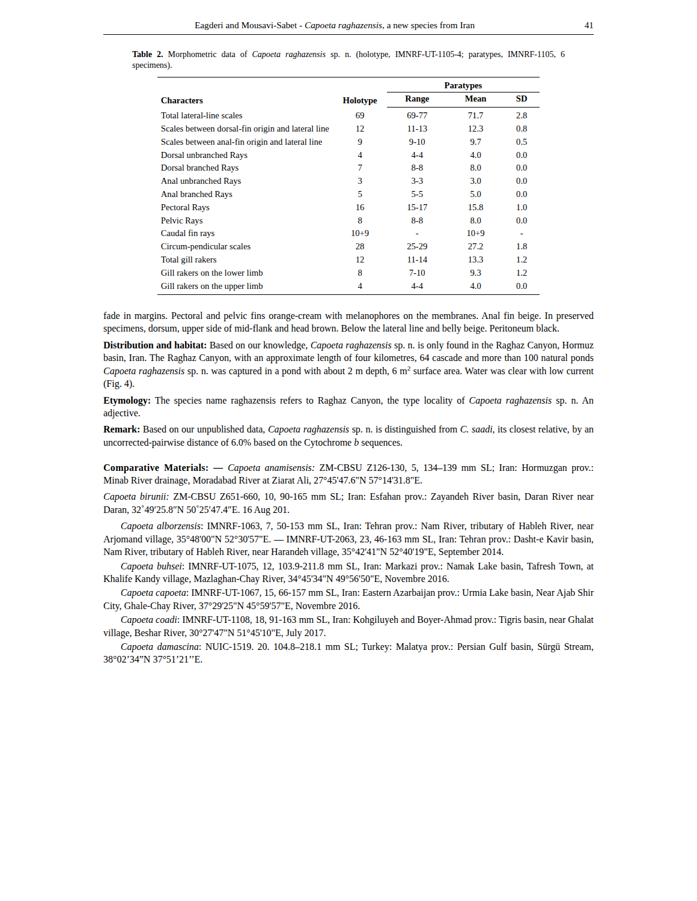Eagderi and Mousavi-Sabet - Capoeta raghazensis, a new species from Iran
41
Table 2. Morphometric data of Capoeta raghazensis sp. n. (holotype, IMNRF-UT-1105-4; paratypes, IMNRF-1105, 6 specimens).
| Characters | Holotype | Paratypes |
| --- | --- | --- |
| Range | Mean | SD |
| Total lateral-line scales | 69 | 69-77 | 71.7 | 2.8 |
| Scales between dorsal-fin origin and lateral line | 12 | 11-13 | 12.3 | 0.8 |
| Scales between anal-fin origin and lateral line | 9 | 9-10 | 9.7 | 0.5 |
| Dorsal unbranched Rays | 4 | 4-4 | 4.0 | 0.0 |
| Dorsal branched Rays | 7 | 8-8 | 8.0 | 0.0 |
| Anal unbranched Rays | 3 | 3-3 | 3.0 | 0.0 |
| Anal branched Rays | 5 | 5-5 | 5.0 | 0.0 |
| Pectoral Rays | 16 | 15-17 | 15.8 | 1.0 |
| Pelvic Rays | 8 | 8-8 | 8.0 | 0.0 |
| Caudal fin rays | 10+9 | - | 10+9 | - |
| Circum-pendicular scales | 28 | 25-29 | 27.2 | 1.8 |
| Total gill rakers | 12 | 11-14 | 13.3 | 1.2 |
| Gill rakers on the lower limb | 8 | 7-10 | 9.3 | 1.2 |
| Gill rakers on the upper limb | 4 | 4-4 | 4.0 | 0.0 |
fade in margins. Pectoral and pelvic fins orange-cream with melanophores on the membranes. Anal fin beige. In preserved specimens, dorsum, upper side of mid-flank and head brown. Below the lateral line and belly beige. Peritoneum black.
Distribution and habitat: Based on our knowledge, Capoeta raghazensis sp. n. is only found in the Raghaz Canyon, Hormuz basin, Iran. The Raghaz Canyon, with an approximate length of four kilometres, 64 cascade and more than 100 natural ponds Capoeta raghazensis sp. n. was captured in a pond with about 2 m depth, 6 m2 surface area. Water was clear with low current (Fig. 4).
Etymology: The species name raghazensis refers to Raghaz Canyon, the type locality of Capoeta raghazensis sp. n. An adjective.
Remark: Based on our unpublished data, Capoeta raghazensis sp. n. is distinguished from C. saadi, its closest relative, by an uncorrected-pairwise distance of 6.0% based on the Cytochrome b sequences.
Comparative Materials: — Capoeta anamisensis: ZM-CBSU Z126-130, 5, 134–139 mm SL; Iran: Hormuzgan prov.: Minab River drainage, Moradabad River at Ziarat Ali, 27°45'47.6"N 57°14'31.8"E.
Capoeta birunii: ZM-CBSU Z651-660, 10, 90-165 mm SL; Iran: Esfahan prov.: Zayandeh River basin, Daran River near Daran, 32˚49′25.8″N 50˚25′47.4″E. 16 Aug 201.
Capoeta alborzensis: IMNRF-1063, 7, 50-153 mm SL, Iran: Tehran prov.: Nam River, tributary of Hableh River, near Arjomand village, 35°48'00"N 52°30'57"E. — IMNRF-UT-2063, 23, 46-163 mm SL, Iran: Tehran prov.: Dasht-e Kavir basin, Nam River, tributary of Hableh River, near Harandeh village, 35°42'41"N 52°40'19"E, September 2014.
Capoeta buhsei: IMNRF-UT-1075, 12, 103.9-211.8 mm SL, Iran: Markazi prov.: Namak Lake basin, Tafresh Town, at Khalife Kandy village, Mazlaghan-Chay River, 34°45'34"N 49°56'50"E, Novembre 2016.
Capoeta capoeta: IMNRF-UT-1067, 15, 66-157 mm SL, Iran: Eastern Azarbaijan prov.: Urmia Lake basin, Near Ajab Shir City, Ghale-Chay River, 37°29'25"N 45°59'57"E, Novembre 2016.
Capoeta coadi: IMNRF-UT-1108, 18, 91-163 mm SL, Iran: Kohgiluyeh and Boyer-Ahmad prov.: Tigris basin, near Ghalat village, Beshar River, 30°27'47"N 51°45'10"E, July 2017.
Capoeta damascina: NUIC-1519. 20. 104.8–218.1 mm SL; Turkey: Malatya prov.: Persian Gulf basin, Sürgü Stream, 38°02’34”N 37°51’21’’E.